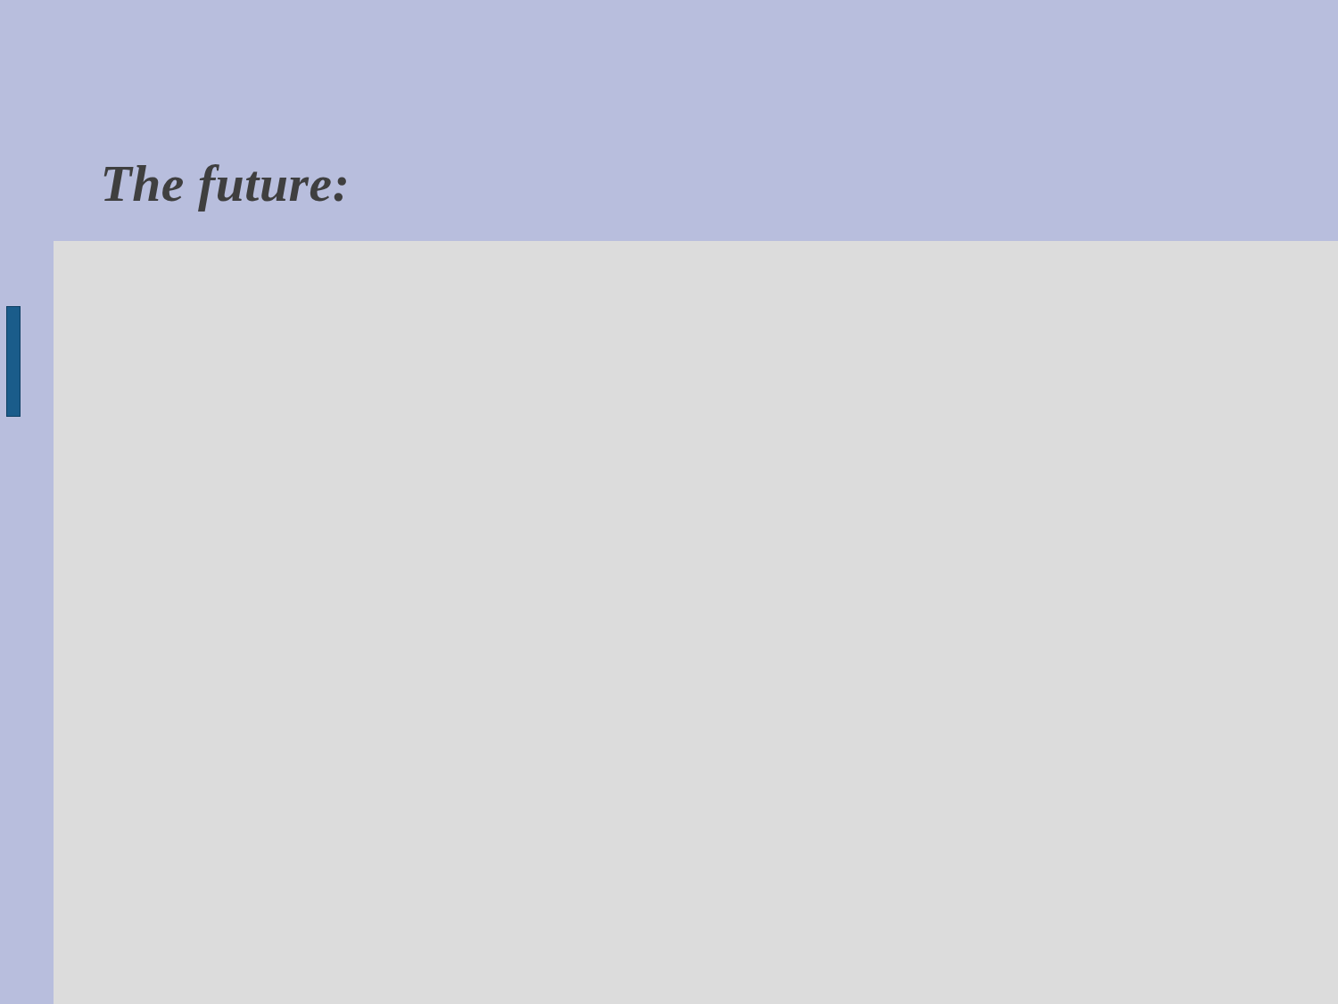The future: